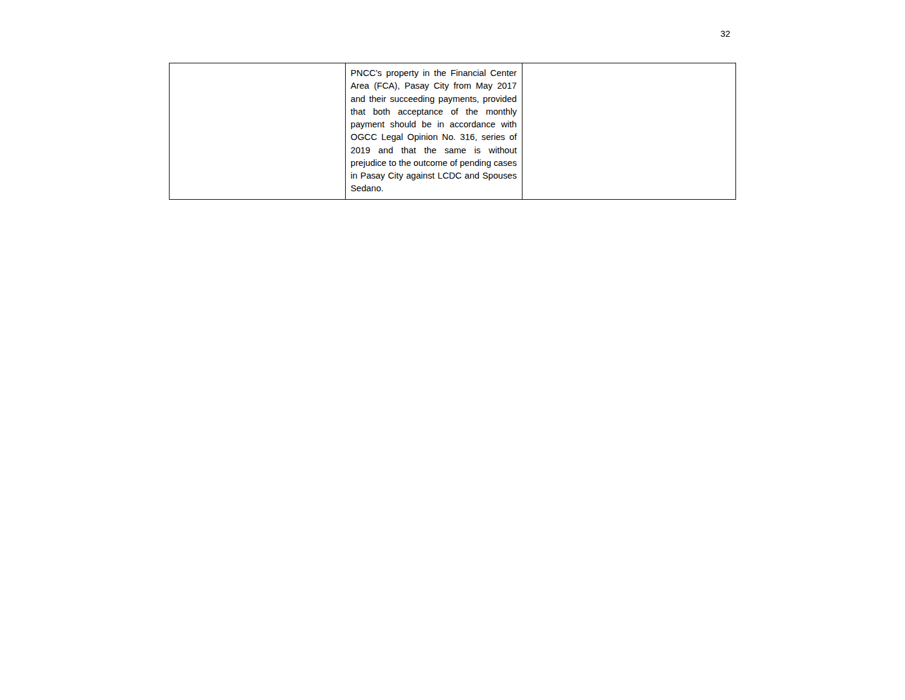32
| | PNCC’s property in the Financial Center Area (FCA), Pasay City from May 2017 and their succeeding payments, provided that both acceptance of the monthly payment should be in accordance with OGCC Legal Opinion No. 316, series of 2019 and that the same is without prejudice to the outcome of pending cases in Pasay City against LCDC and Spouses Sedano. | |